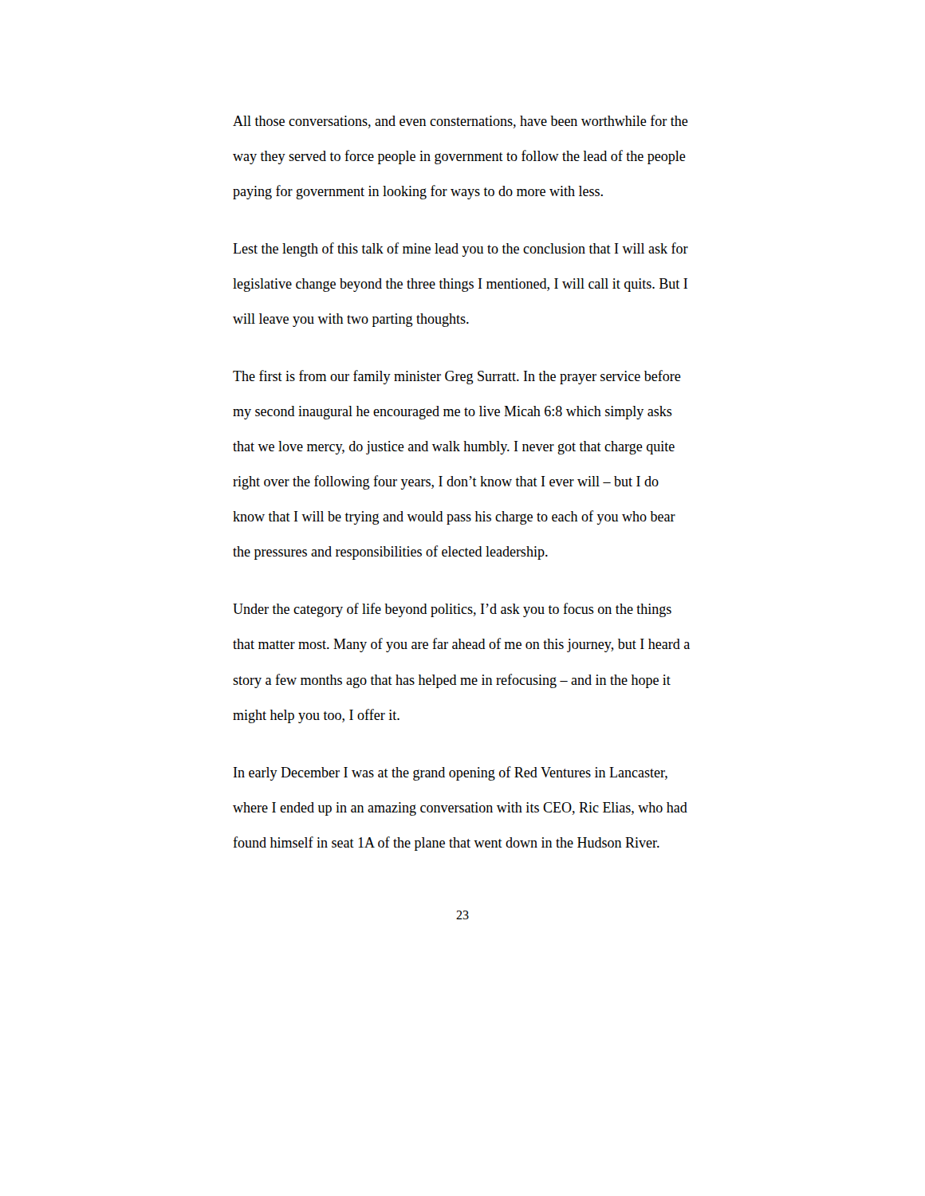All those conversations, and even consternations, have been worthwhile for the way they served to force people in government to follow the lead of the people paying for government in looking for ways to do more with less.
Lest the length of this talk of mine lead you to the conclusion that I will ask for legislative change beyond the three things I mentioned, I will call it quits. But I will leave you with two parting thoughts.
The first is from our family minister Greg Surratt. In the prayer service before my second inaugural he encouraged me to live Micah 6:8 which simply asks that we love mercy, do justice and walk humbly. I never got that charge quite right over the following four years, I don’t know that I ever will – but I do know that I will be trying and would pass his charge to each of you who bear the pressures and responsibilities of elected leadership.
Under the category of life beyond politics, I’d ask you to focus on the things that matter most. Many of you are far ahead of me on this journey, but I heard a story a few months ago that has helped me in refocusing – and in the hope it might help you too, I offer it.
In early December I was at the grand opening of Red Ventures in Lancaster, where I ended up in an amazing conversation with its CEO, Ric Elias, who had found himself in seat 1A of the plane that went down in the Hudson River.
23